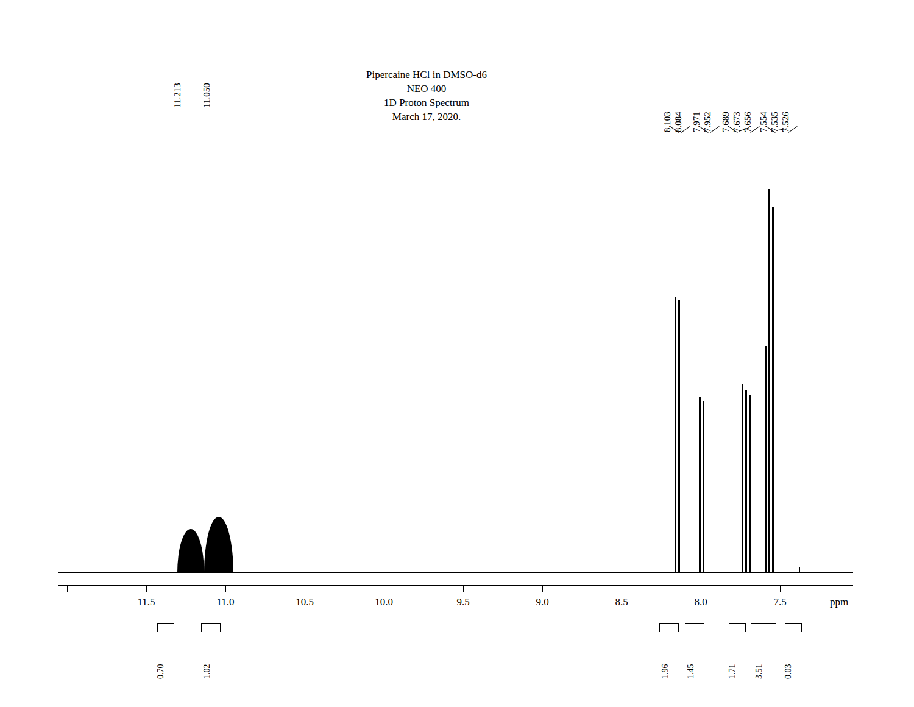Pipercaine HCl in DMSO-d6
NEO 400
1D Proton Spectrum
March 17, 2020.
11.213
11.050
8.103
8.084
7.971
7.952
7.689
7.673
7.656
7.554
7.535
7.526
11.5
11.0
10.5
10.0
9.5
9.0
8.5
8.0
7.5
ppm
0.70
1.02
1.96
1.45
1.71
3.51
0.03